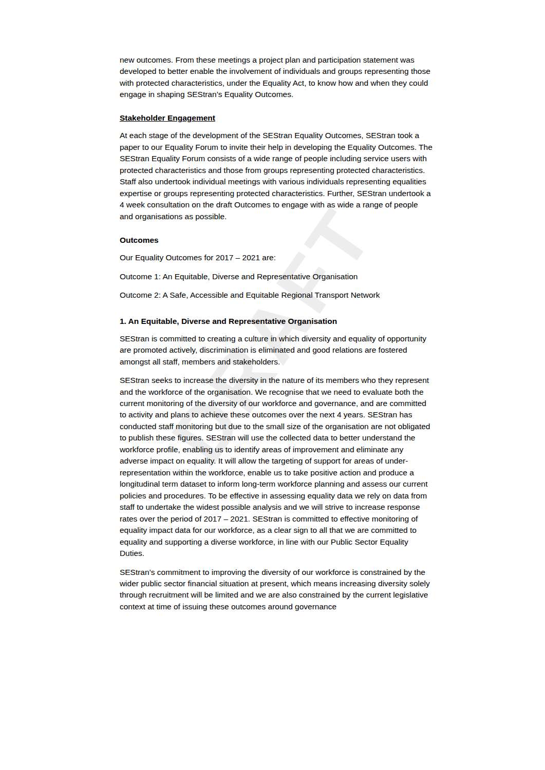DRAFT
new outcomes. From these meetings a project plan and participation statement was developed to better enable the involvement of individuals and groups representing those with protected characteristics, under the Equality Act, to know how and when they could engage in shaping SEStran’s Equality Outcomes.
Stakeholder Engagement
At each stage of the development of the SEStran Equality Outcomes, SEStran took a paper to our Equality Forum to invite their help in developing the Equality Outcomes. The SEStran Equality Forum consists of a wide range of people including service users with protected characteristics and those from groups representing protected characteristics. Staff also undertook individual meetings with various individuals representing equalities expertise or groups representing protected characteristics. Further, SEStran undertook a 4 week consultation on the draft Outcomes to engage with as wide a range of people and organisations as possible.
Outcomes
Our Equality Outcomes for 2017 – 2021 are:
Outcome 1: An Equitable, Diverse and Representative Organisation
Outcome 2: A Safe, Accessible and Equitable Regional Transport Network
1. An Equitable, Diverse and Representative Organisation
SEStran is committed to creating a culture in which diversity and equality of opportunity are promoted actively, discrimination is eliminated and good relations are fostered amongst all staff, members and stakeholders.
SEStran seeks to increase the diversity in the nature of its members who they represent and the workforce of the organisation. We recognise that we need to evaluate both the current monitoring of the diversity of our workforce and governance, and are committed to activity and plans to achieve these outcomes over the next 4 years. SEStran has conducted staff monitoring but due to the small size of the organisation are not obligated to publish these figures. SEStran will use the collected data to better understand the workforce profile, enabling us to identify areas of improvement and eliminate any adverse impact on equality. It will allow the targeting of support for areas of under-representation within the workforce, enable us to take positive action and produce a longitudinal term dataset to inform long-term workforce planning and assess our current policies and procedures. To be effective in assessing equality data we rely on data from staff to undertake the widest possible analysis and we will strive to increase response rates over the period of 2017 – 2021. SEStran is committed to effective monitoring of equality impact data for our workforce, as a clear sign to all that we are committed to equality and supporting a diverse workforce, in line with our Public Sector Equality Duties.
SEStran’s commitment to improving the diversity of our workforce is constrained by the wider public sector financial situation at present, which means increasing diversity solely through recruitment will be limited and we are also constrained by the current legislative context at time of issuing these outcomes around governance